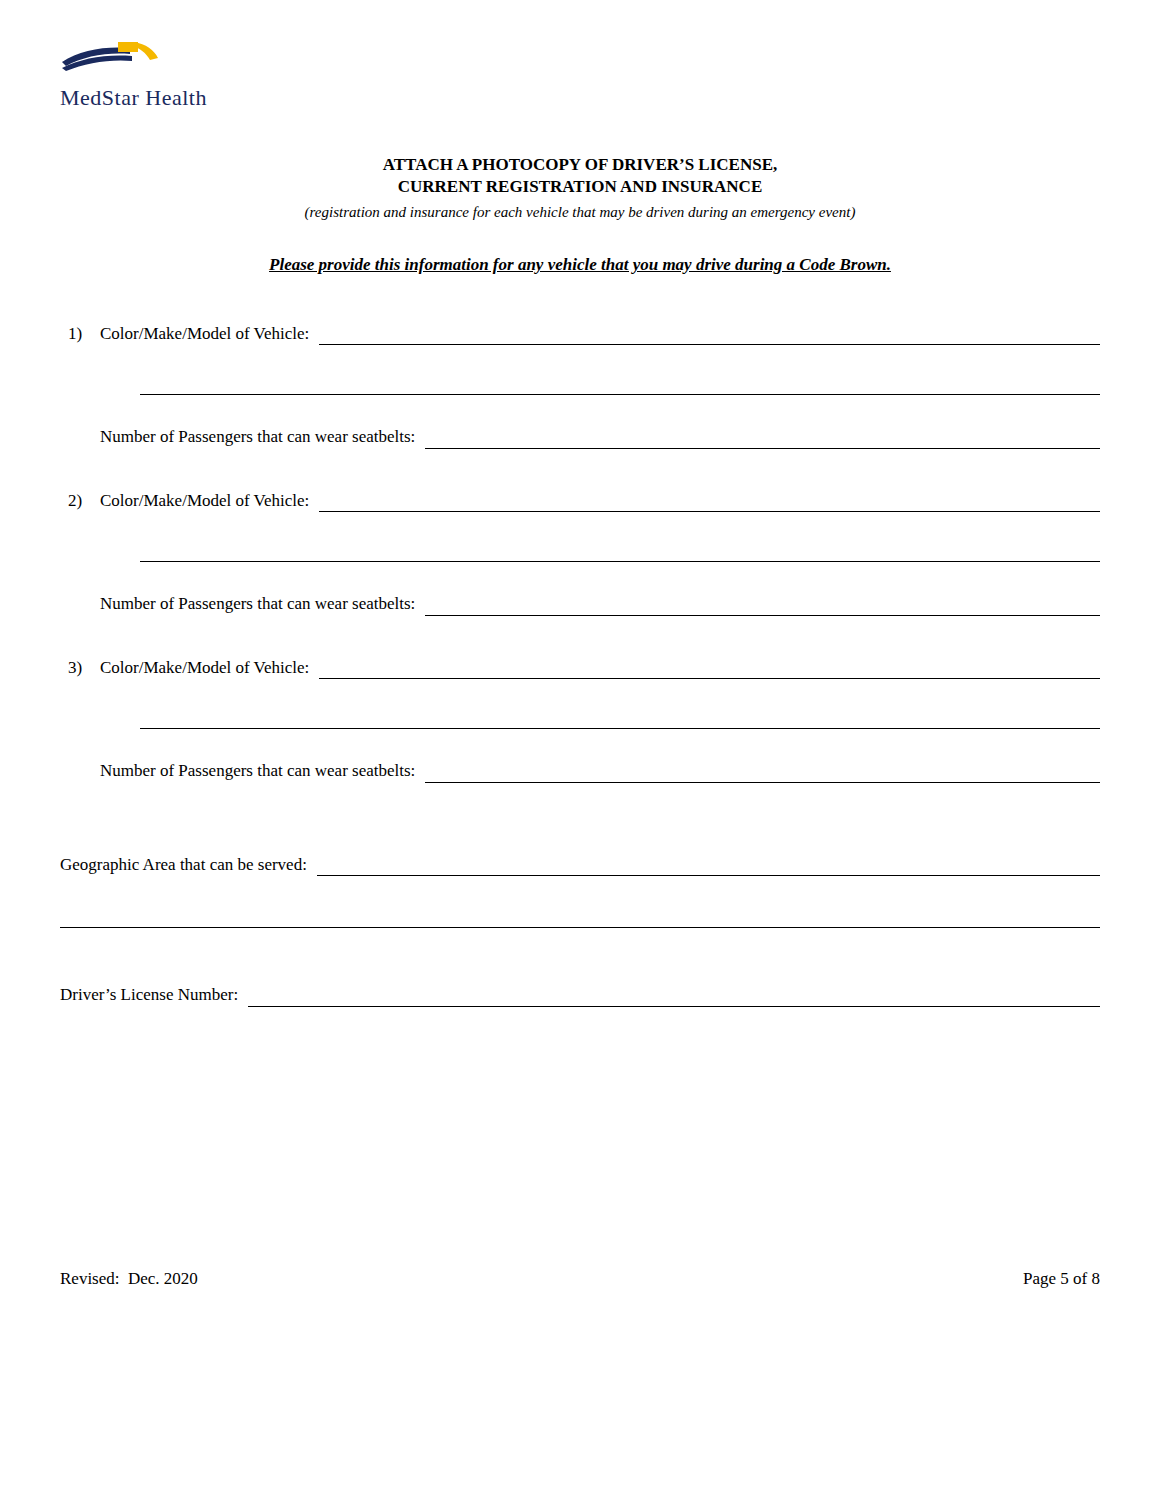MedStar Health
Attach a Photocopy of Driver’s License,
Current Registration and Insurance
(registration and insurance for each vehicle that may be driven during an emergency event)
Please provide this information for any vehicle that you may drive during a Code Brown.
Color/Make/Model of Vehicle:
Number of Passengers that can wear seatbelts:
Color/Make/Model of Vehicle:
Number of Passengers that can wear seatbelts:
Color/Make/Model of Vehicle:
Number of Passengers that can wear seatbelts:
Geographic Area that can be served:
Driver’s License Number:
Revised: Dec. 2020 Page 5 of 8